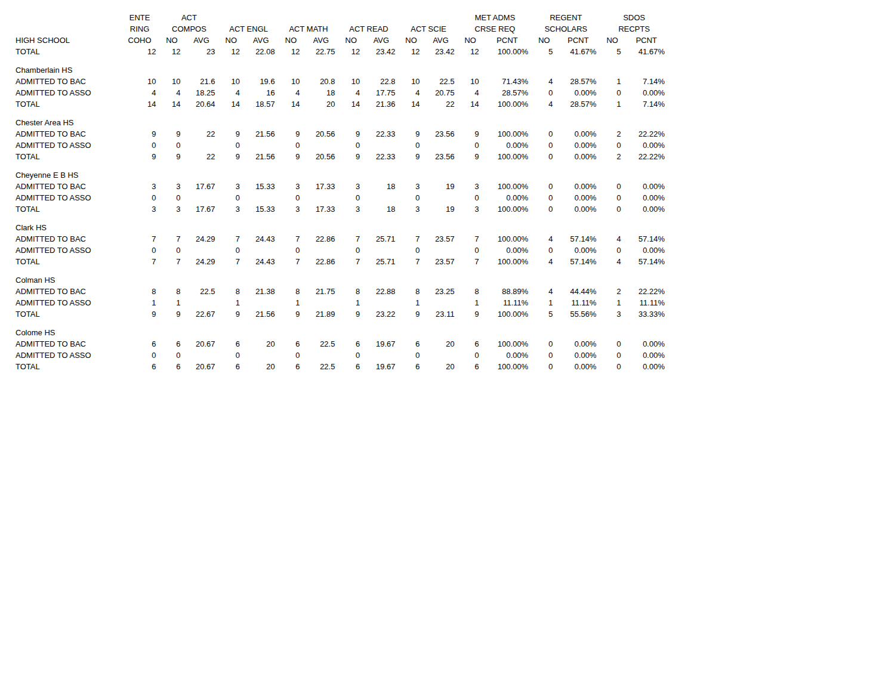| | ENTE | ACT | | | | | MET ADMS | REGENT | SDOS |
| --- | --- | --- | --- | --- | --- | --- | --- | --- | --- |
| | RING | COMPOS | ACT ENGL | ACT MATH | ACT READ | ACT SCIE | CRSE REQ | SCHOLARS | RECPTS |
| HIGH SCHOOL | COHO | NO | AVG | NO | AVG | NO | AVG | NO | AVG | NO | AVG | NO | PCNT | NO | PCNT | NO | PCNT |
| TOTAL | 12 | 12 | 23 | 12 | 22.08 | 12 | 22.75 | 12 | 23.42 | 12 | 23.42 | 12 | 100.00% | 5 | 41.67% | 5 | 41.67% |
| Chamberlain HS |
| ADMITTED TO BAC | 10 | 10 | 21.6 | 10 | 19.6 | 10 | 20.8 | 10 | 22.8 | 10 | 22.5 | 10 | 71.43% | 4 | 28.57% | 1 | 7.14% |
| ADMITTED TO ASSO | 4 | 4 | 18.25 | 4 | 16 | 4 | 18 | 4 | 17.75 | 4 | 20.75 | 4 | 28.57% | 0 | 0.00% | 0 | 0.00% |
| TOTAL | 14 | 14 | 20.64 | 14 | 18.57 | 14 | 20 | 14 | 21.36 | 14 | 22 | 14 | 100.00% | 4 | 28.57% | 1 | 7.14% |
| Chester Area HS |
| ADMITTED TO BAC | 9 | 9 | 22 | 9 | 21.56 | 9 | 20.56 | 9 | 22.33 | 9 | 23.56 | 9 | 100.00% | 0 | 0.00% | 2 | 22.22% |
| ADMITTED TO ASSO | 0 | 0 | | 0 | | 0 | | 0 | | 0 | | 0 | 0.00% | 0 | 0.00% | 0 | 0.00% |
| TOTAL | 9 | 9 | 22 | 9 | 21.56 | 9 | 20.56 | 9 | 22.33 | 9 | 23.56 | 9 | 100.00% | 0 | 0.00% | 2 | 22.22% |
| Cheyenne E B HS |
| ADMITTED TO BAC | 3 | 3 | 17.67 | 3 | 15.33 | 3 | 17.33 | 3 | 18 | 3 | 19 | 3 | 100.00% | 0 | 0.00% | 0 | 0.00% |
| ADMITTED TO ASSO | 0 | 0 | | 0 | | 0 | | 0 | | 0 | | 0 | 0.00% | 0 | 0.00% | 0 | 0.00% |
| TOTAL | 3 | 3 | 17.67 | 3 | 15.33 | 3 | 17.33 | 3 | 18 | 3 | 19 | 3 | 100.00% | 0 | 0.00% | 0 | 0.00% |
| Clark HS |
| ADMITTED TO BAC | 7 | 7 | 24.29 | 7 | 24.43 | 7 | 22.86 | 7 | 25.71 | 7 | 23.57 | 7 | 100.00% | 4 | 57.14% | 4 | 57.14% |
| ADMITTED TO ASSO | 0 | 0 | | 0 | | 0 | | 0 | | 0 | | 0 | 0.00% | 0 | 0.00% | 0 | 0.00% |
| TOTAL | 7 | 7 | 24.29 | 7 | 24.43 | 7 | 22.86 | 7 | 25.71 | 7 | 23.57 | 7 | 100.00% | 4 | 57.14% | 4 | 57.14% |
| Colman HS |
| ADMITTED TO BAC | 8 | 8 | 22.5 | 8 | 21.38 | 8 | 21.75 | 8 | 22.88 | 8 | 23.25 | 8 | 88.89% | 4 | 44.44% | 2 | 22.22% |
| ADMITTED TO ASSO | 1 | 1 | | 1 | | 1 | | 1 | | 1 | | 1 | 11.11% | 1 | 11.11% | 1 | 11.11% |
| TOTAL | 9 | 9 | 22.67 | 9 | 21.56 | 9 | 21.89 | 9 | 23.22 | 9 | 23.11 | 9 | 100.00% | 5 | 55.56% | 3 | 33.33% |
| Colome HS |
| ADMITTED TO BAC | 6 | 6 | 20.67 | 6 | 20 | 6 | 22.5 | 6 | 19.67 | 6 | 20 | 6 | 100.00% | 0 | 0.00% | 0 | 0.00% |
| ADMITTED TO ASSO | 0 | 0 | | 0 | | 0 | | 0 | | 0 | | 0 | 0.00% | 0 | 0.00% | 0 | 0.00% |
| TOTAL | 6 | 6 | 20.67 | 6 | 20 | 6 | 22.5 | 6 | 19.67 | 6 | 20 | 6 | 100.00% | 0 | 0.00% | 0 | 0.00% |